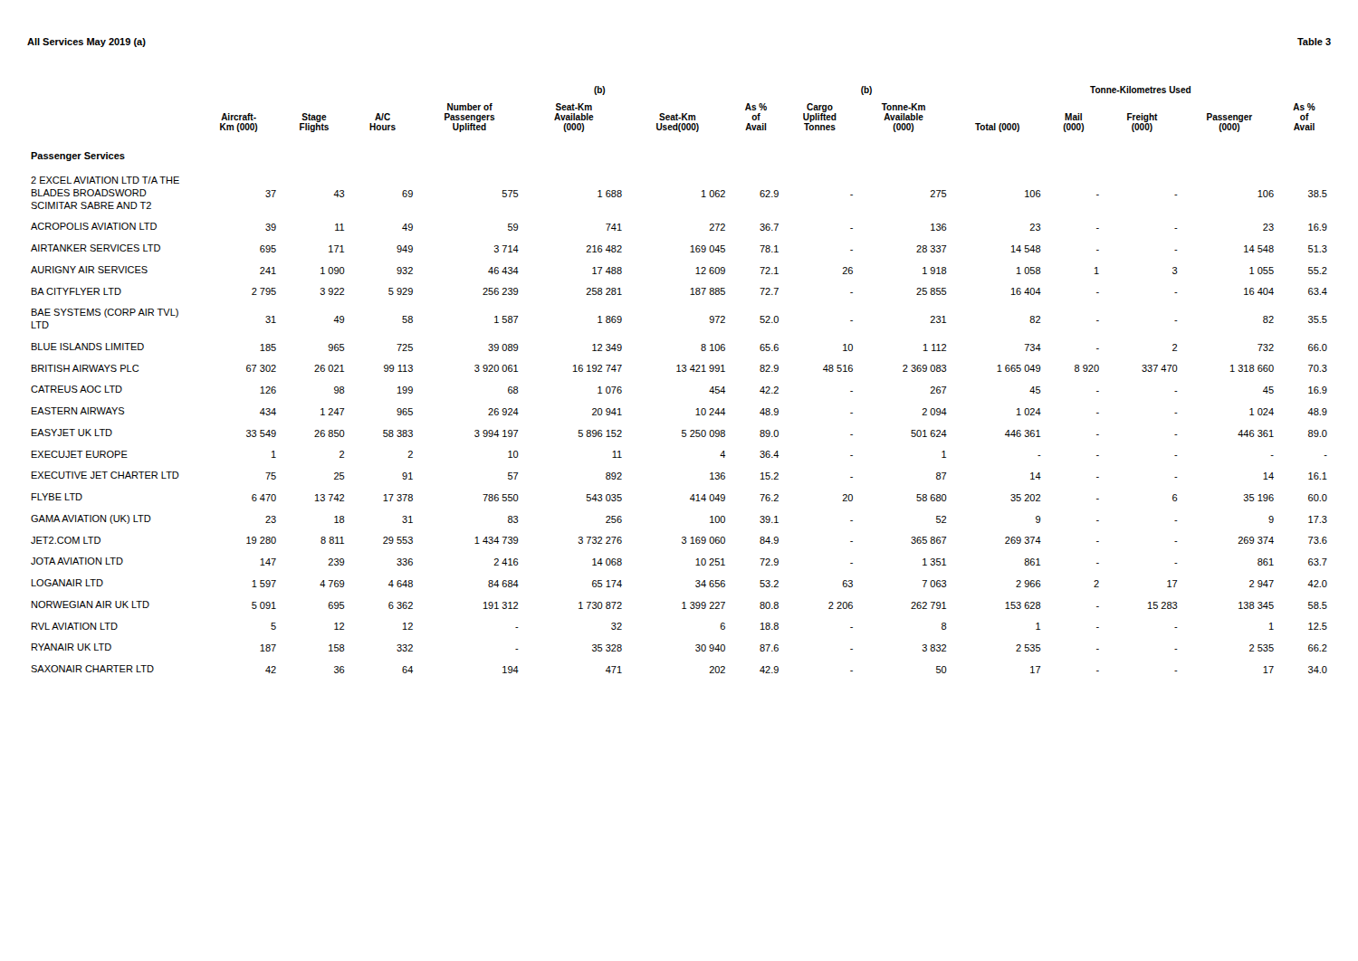All Services May 2019 (a)
Table 3
| | | | | (b) | (b) | Tonne-Kilometres Used |
| --- | --- | --- | --- | --- | --- | --- |
| | Aircraft- Km (000) | Stage Flights | A/C Hours | Number of Passengers Uplifted | Seat-Km Available (000) | Seat-Km Used(000) | As % of Avail | Cargo Uplifted Tonnes | Tonne-Km Available (000) | Total (000) | Mail (000) | Freight (000) | Passenger (000) | As % of Avail |
| Passenger Services |
| 2 EXCEL AVIATION LTD T/A THE BLADES BROADSWORD SCIMITAR SABRE AND T2 | 37 | 43 | 69 | 575 | 1 688 | 1 062 | 62.9 | - | 275 | 106 | - | - | 106 | 38.5 |
| ACROPOLIS AVIATION LTD | 39 | 11 | 49 | 59 | 741 | 272 | 36.7 | - | 136 | 23 | - | - | 23 | 16.9 |
| AIRTANKER SERVICES LTD | 695 | 171 | 949 | 3 714 | 216 482 | 169 045 | 78.1 | - | 28 337 | 14 548 | - | - | 14 548 | 51.3 |
| AURIGNY AIR SERVICES | 241 | 1 090 | 932 | 46 434 | 17 488 | 12 609 | 72.1 | 26 | 1 918 | 1 058 | 1 | 3 | 1 055 | 55.2 |
| BA CITYFLYER LTD | 2 795 | 3 922 | 5 929 | 256 239 | 258 281 | 187 885 | 72.7 | - | 25 855 | 16 404 | - | - | 16 404 | 63.4 |
| BAE SYSTEMS (CORP AIR TVL) LTD | 31 | 49 | 58 | 1 587 | 1 869 | 972 | 52.0 | - | 231 | 82 | - | - | 82 | 35.5 |
| BLUE ISLANDS LIMITED | 185 | 965 | 725 | 39 089 | 12 349 | 8 106 | 65.6 | 10 | 1 112 | 734 | - | 2 | 732 | 66.0 |
| BRITISH AIRWAYS PLC | 67 302 | 26 021 | 99 113 | 3 920 061 | 16 192 747 | 13 421 991 | 82.9 | 48 516 | 2 369 083 | 1 665 049 | 8 920 | 337 470 | 1 318 660 | 70.3 |
| CATREUS AOC LTD | 126 | 98 | 199 | 68 | 1 076 | 454 | 42.2 | - | 267 | 45 | - | - | 45 | 16.9 |
| EASTERN AIRWAYS | 434 | 1 247 | 965 | 26 924 | 20 941 | 10 244 | 48.9 | - | 2 094 | 1 024 | - | - | 1 024 | 48.9 |
| EASYJET UK LTD | 33 549 | 26 850 | 58 383 | 3 994 197 | 5 896 152 | 5 250 098 | 89.0 | - | 501 624 | 446 361 | - | - | 446 361 | 89.0 |
| EXECUJET EUROPE | 1 | 2 | 2 | 10 | 11 | 4 | 36.4 | - | 1 | - | - | - | - | - |
| EXECUTIVE JET CHARTER LTD | 75 | 25 | 91 | 57 | 892 | 136 | 15.2 | - | 87 | 14 | - | - | 14 | 16.1 |
| FLYBE LTD | 6 470 | 13 742 | 17 378 | 786 550 | 543 035 | 414 049 | 76.2 | 20 | 58 680 | 35 202 | - | 6 | 35 196 | 60.0 |
| GAMA AVIATION (UK) LTD | 23 | 18 | 31 | 83 | 256 | 100 | 39.1 | - | 52 | 9 | - | - | 9 | 17.3 |
| JET2.COM LTD | 19 280 | 8 811 | 29 553 | 1 434 739 | 3 732 276 | 3 169 060 | 84.9 | - | 365 867 | 269 374 | - | - | 269 374 | 73.6 |
| JOTA AVIATION LTD | 147 | 239 | 336 | 2 416 | 14 068 | 10 251 | 72.9 | - | 1 351 | 861 | - | - | 861 | 63.7 |
| LOGANAIR LTD | 1 597 | 4 769 | 4 648 | 84 684 | 65 174 | 34 656 | 53.2 | 63 | 7 063 | 2 966 | 2 | 17 | 2 947 | 42.0 |
| NORWEGIAN AIR UK LTD | 5 091 | 695 | 6 362 | 191 312 | 1 730 872 | 1 399 227 | 80.8 | 2 206 | 262 791 | 153 628 | - | 15 283 | 138 345 | 58.5 |
| RVL AVIATION LTD | 5 | 12 | 12 | - | 32 | 6 | 18.8 | - | 8 | 1 | - | - | 1 | 12.5 |
| RYANAIR UK LTD | 187 | 158 | 332 | - | 35 328 | 30 940 | 87.6 | - | 3 832 | 2 535 | - | - | 2 535 | 66.2 |
| SAXONAIR CHARTER LTD | 42 | 36 | 64 | 194 | 471 | 202 | 42.9 | - | 50 | 17 | - | - | 17 | 34.0 |